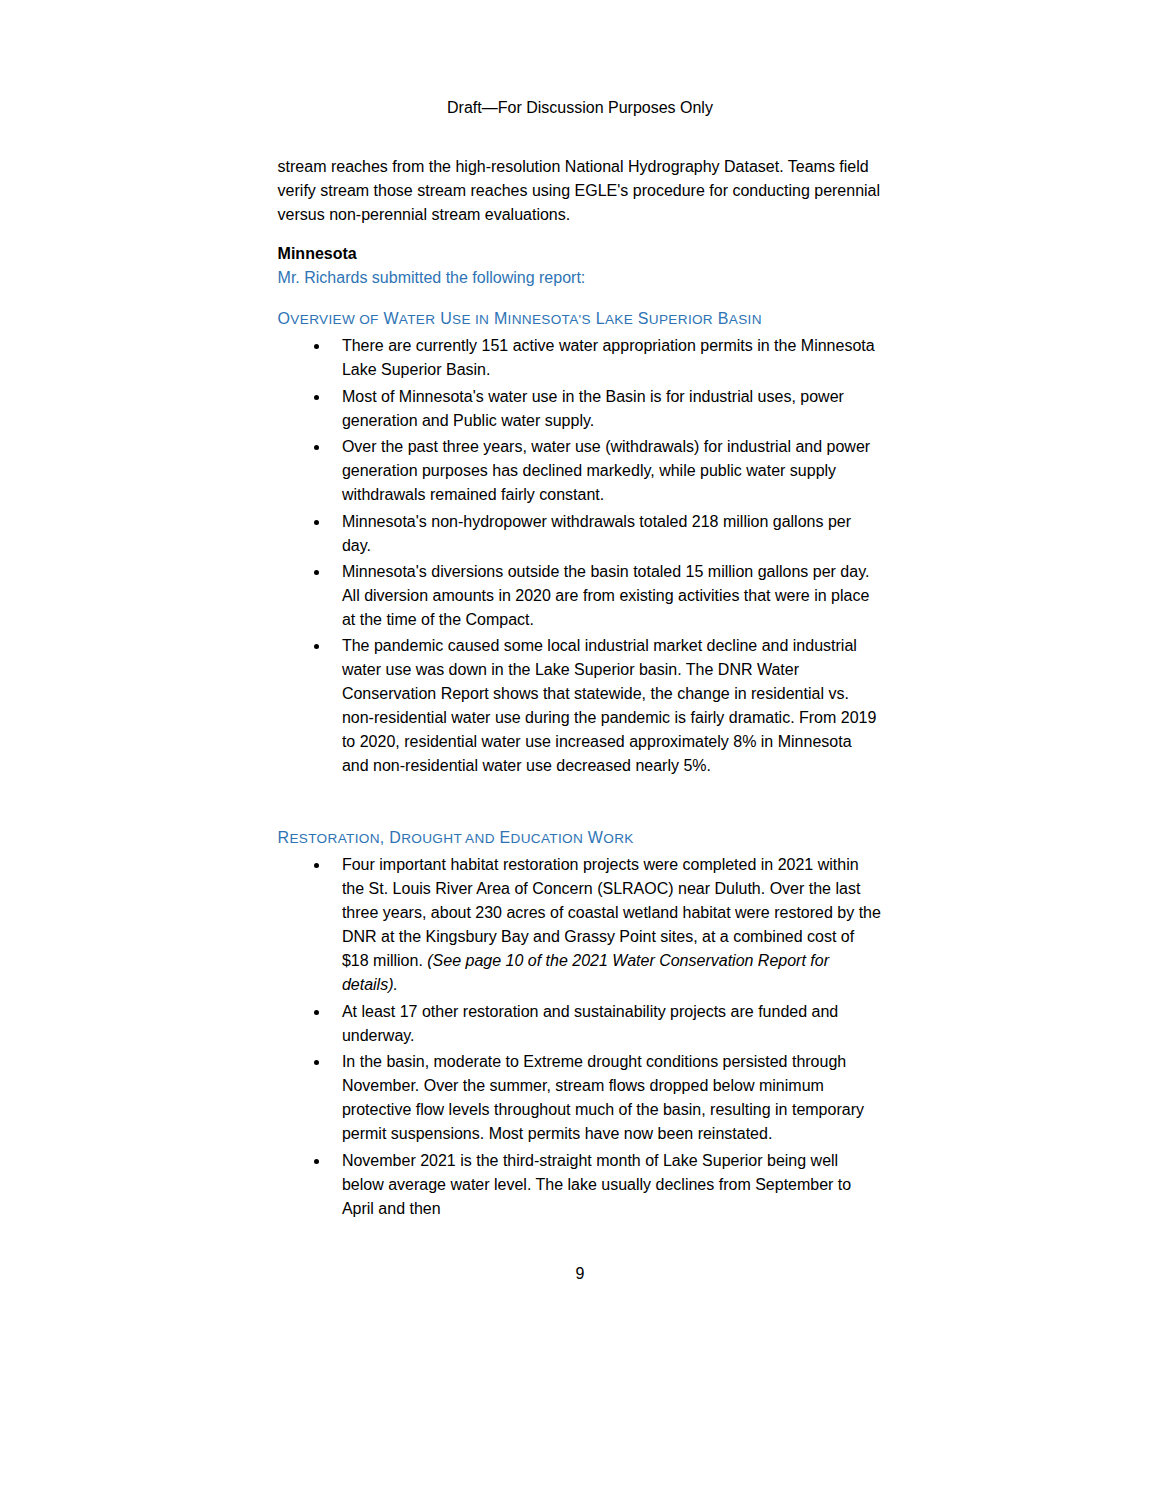Draft—For Discussion Purposes Only
stream reaches from the high-resolution National Hydrography Dataset. Teams field verify stream those stream reaches using EGLE's procedure for conducting perennial versus non-perennial stream evaluations.
Minnesota
Mr. Richards submitted the following report:
OVERVIEW OF WATER USE IN MINNESOTA'S LAKE SUPERIOR BASIN
There are currently 151 active water appropriation permits in the Minnesota Lake Superior Basin.
Most of Minnesota's water use in the Basin is for industrial uses, power generation and Public water supply.
Over the past three years, water use (withdrawals) for industrial and power generation purposes has declined markedly, while public water supply withdrawals remained fairly constant.
Minnesota's non-hydropower withdrawals totaled 218 million gallons per day.
Minnesota's diversions outside the basin totaled 15 million gallons per day. All diversion amounts in 2020 are from existing activities that were in place at the time of the Compact.
The pandemic caused some local industrial market decline and industrial water use was down in the Lake Superior basin. The DNR Water Conservation Report shows that statewide, the change in residential vs. non-residential water use during the pandemic is fairly dramatic. From 2019 to 2020, residential water use increased approximately 8% in Minnesota and non-residential water use decreased nearly 5%.
RESTORATION, DROUGHT AND EDUCATION WORK
Four important habitat restoration projects were completed in 2021 within the St. Louis River Area of Concern (SLRAOC) near Duluth. Over the last three years, about 230 acres of coastal wetland habitat were restored by the DNR at the Kingsbury Bay and Grassy Point sites, at a combined cost of $18 million. (See page 10 of the 2021 Water Conservation Report for details).
At least 17 other restoration and sustainability projects are funded and underway.
In the basin, moderate to Extreme drought conditions persisted through November. Over the summer, stream flows dropped below minimum protective flow levels throughout much of the basin, resulting in temporary permit suspensions. Most permits have now been reinstated.
November 2021 is the third-straight month of Lake Superior being well below average water level. The lake usually declines from September to April and then
9